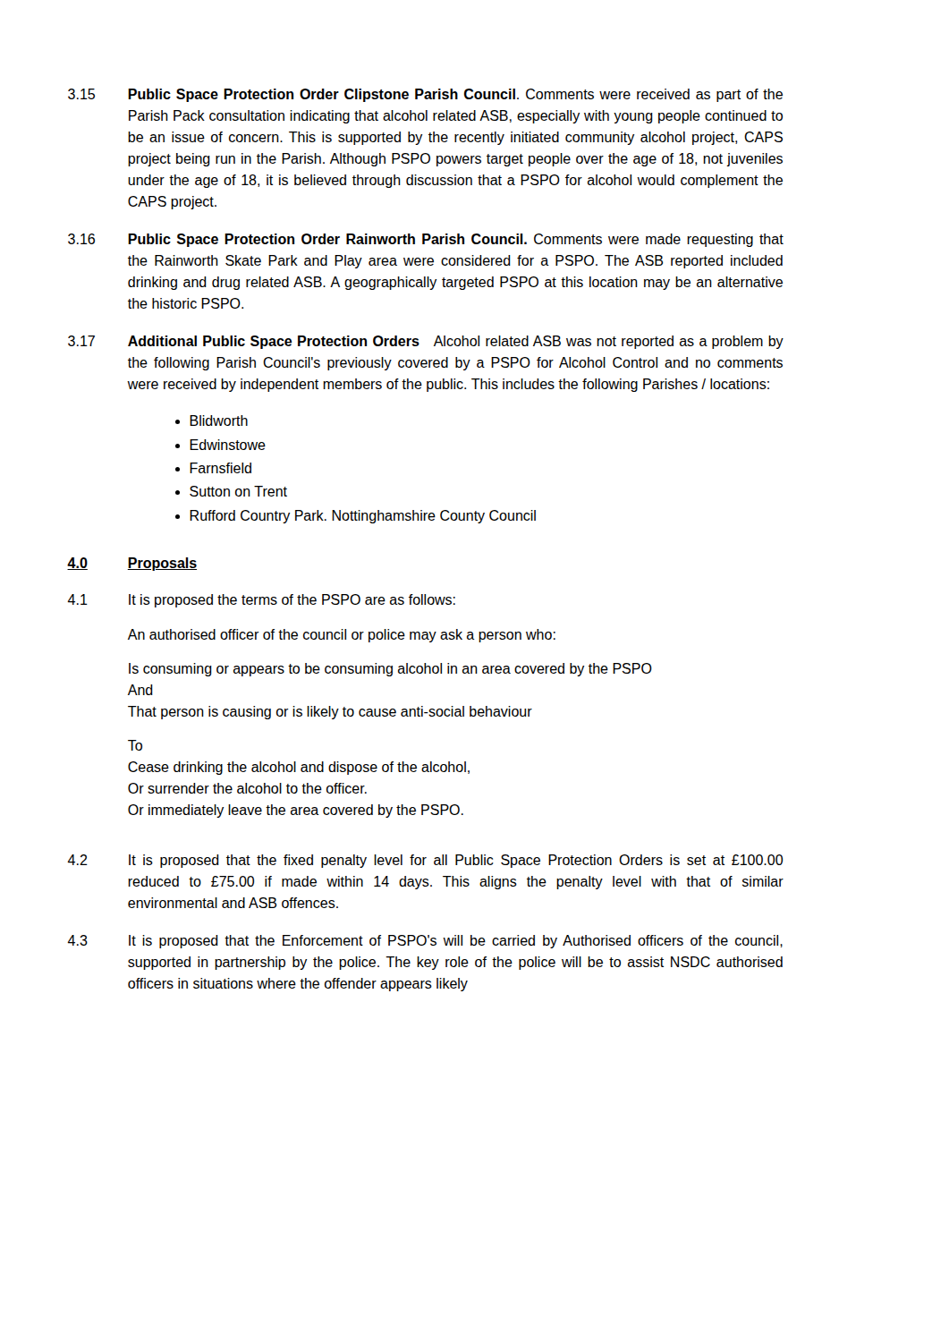3.15
Public Space Protection Order Clipstone Parish Council. Comments were received as part of the Parish Pack consultation indicating that alcohol related ASB, especially with young people continued to be an issue of concern. This is supported by the recently initiated community alcohol project, CAPS project being run in the Parish. Although PSPO powers target people over the age of 18, not juveniles under the age of 18, it is believed through discussion that a PSPO for alcohol would complement the CAPS project.
3.16
Public Space Protection Order Rainworth Parish Council. Comments were made requesting that the Rainworth Skate Park and Play area were considered for a PSPO. The ASB reported included drinking and drug related ASB. A geographically targeted PSPO at this location may be an alternative the historic PSPO.
3.17
Additional Public Space Protection Orders Alcohol related ASB was not reported as a problem by the following Parish Council's previously covered by a PSPO for Alcohol Control and no comments were received by independent members of the public. This includes the following Parishes / locations:
Blidworth
Edwinstowe
Farnsfield
Sutton on Trent
Rufford Country Park. Nottinghamshire County Council
4.0 Proposals
4.1
It is proposed the terms of the PSPO are as follows:
An authorised officer of the council or police may ask a person who:
Is consuming or appears to be consuming alcohol in an area covered by the PSPO
And
That person is causing or is likely to cause anti-social behaviour
To
Cease drinking the alcohol and dispose of the alcohol,
Or surrender the alcohol to the officer.
Or immediately leave the area covered by the PSPO.
4.2
It is proposed that the fixed penalty level for all Public Space Protection Orders is set at £100.00 reduced to £75.00 if made within 14 days. This aligns the penalty level with that of similar environmental and ASB offences.
4.3
It is proposed that the Enforcement of PSPO's will be carried by Authorised officers of the council, supported in partnership by the police. The key role of the police will be to assist NSDC authorised officers in situations where the offender appears likely